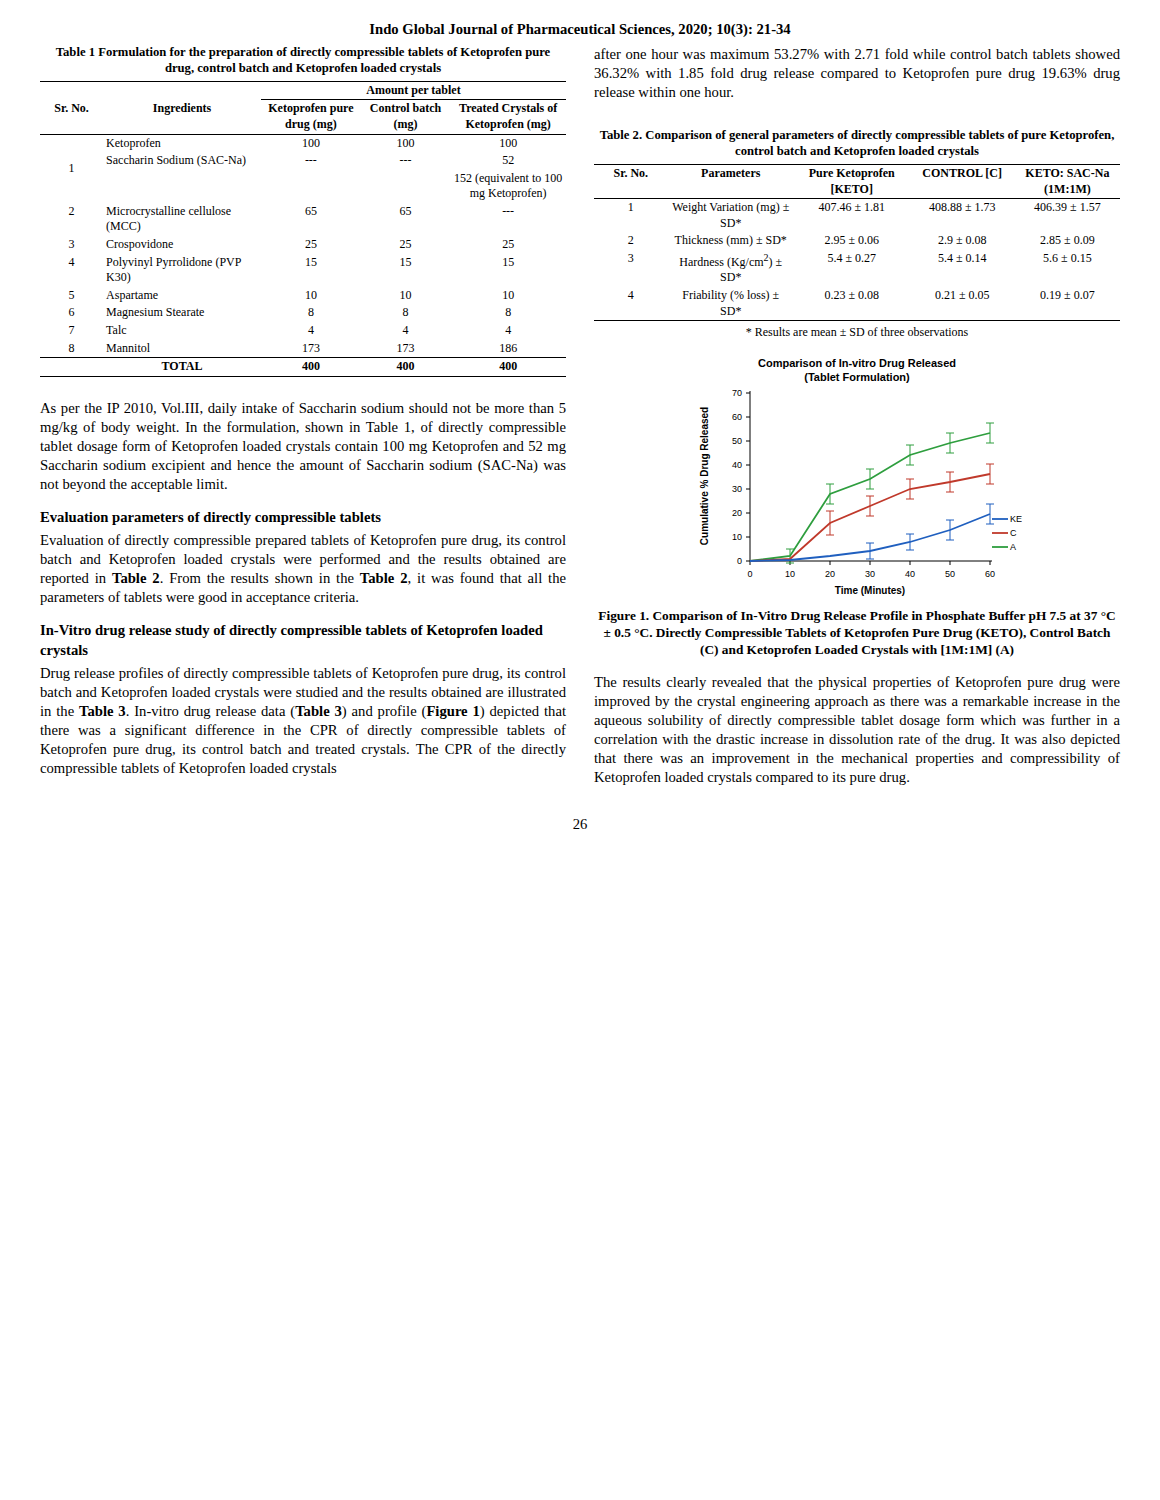Indo Global Journal of Pharmaceutical Sciences, 2020; 10(3): 21-34
Table 1 Formulation for the preparation of directly compressible tablets of Ketoprofen pure drug, control batch and Ketoprofen loaded crystals
| | Amount per tablet |
| Sr. No. | Ingredients | Ketoprofen pure drug (mg) | Control batch (mg) | Treated Crystals of Ketoprofen (mg) |
| 1 | Ketoprofen | 100 | 100 | 100 |
| Saccharin Sodium (SAC-Na) | --- | --- | 52 |
| | | | 152 (equivalent to 100 mg Ketoprofen) |
| 2 | Microcrystalline cellulose (MCC) | 65 | 65 | --- |
| 3 | Crospovidone | 25 | 25 | 25 |
| 4 | Polyvinyl Pyrrolidone (PVP K30) | 15 | 15 | 15 |
| 5 | Aspartame | 10 | 10 | 10 |
| 6 | Magnesium Stearate | 8 | 8 | 8 |
| 7 | Talc | 4 | 4 | 4 |
| 8 | Mannitol | 173 | 173 | 186 |
| | TOTAL | 400 | 400 | 400 |
As per the IP 2010, Vol.III, daily intake of Saccharin sodium should not be more than 5 mg/kg of body weight. In the formulation, shown in Table 1, of directly compressible tablet dosage form of Ketoprofen loaded crystals contain 100 mg Ketoprofen and 52 mg Saccharin sodium excipient and hence the amount of Saccharin sodium (SAC-Na) was not beyond the acceptable limit.
Evaluation parameters of directly compressible tablets
Evaluation of directly compressible prepared tablets of Ketoprofen pure drug, its control batch and Ketoprofen loaded crystals were performed and the results obtained are reported in Table 2. From the results shown in the Table 2, it was found that all the parameters of tablets were good in acceptance criteria.
In-Vitro drug release study of directly compressible tablets of Ketoprofen loaded crystals
Drug release profiles of directly compressible tablets of Ketoprofen pure drug, its control batch and Ketoprofen loaded crystals were studied and the results obtained are illustrated in the Table 3. In-vitro drug release data (Table 3) and profile (Figure 1) depicted that there was a significant difference in the CPR of directly compressible tablets of Ketoprofen pure drug, its control batch and treated crystals. The CPR of the directly compressible tablets of Ketoprofen loaded crystals
after one hour was maximum 53.27% with 2.71 fold while control batch tablets showed 36.32% with 1.85 fold drug release compared to Ketoprofen pure drug 19.63% drug release within one hour.
Table 2. Comparison of general parameters of directly compressible tablets of pure Ketoprofen, control batch and Ketoprofen loaded crystals
| Sr. No. | Parameters | Pure Ketoprofen [KETO] | CONTROL [C] | KETO: SAC-Na (1M:1M) |
| 1 | Weight Variation (mg) ± SD* | 407.46 ± 1.81 | 408.88 ± 1.73 | 406.39 ± 1.57 |
| 2 | Thickness (mm) ± SD* | 2.95 ± 0.06 | 2.9 ± 0.08 | 2.85 ± 0.09 |
| 3 | Hardness (Kg/cm 2 ) ± SD* | 5.4 ± 0.27 | 5.4 ± 0.14 | 5.6 ± 0.15 |
| 4 | Friability (% loss) ± SD* | 0.23 ± 0.08 | 0.21 ± 0.05 | 0.19 ± 0.07 |
* Results are mean ± SD of three observations
Comparison of In-vitro Drug Released (Tablet Formulation) 0 10 20 30 40 50 60 70 0 10 20 30 40 50 60 Time (Minutes) Cumulative % Drug Released KETO C A
Figure 1. Comparison of In-Vitro Drug Release Profile in Phosphate Buffer pH 7.5 at 37 °C ± 0.5 °C. Directly Compressible Tablets of Ketoprofen Pure Drug (KETO), Control Batch (C) and Ketoprofen Loaded Crystals with [1M:1M] (A)
The results clearly revealed that the physical properties of Ketoprofen pure drug were improved by the crystal engineering approach as there was a remarkable increase in the aqueous solubility of directly compressible tablet dosage form which was further in a correlation with the drastic increase in dissolution rate of the drug. It was also depicted that there was an improvement in the mechanical properties and compressibility of Ketoprofen loaded crystals compared to its pure drug.
26